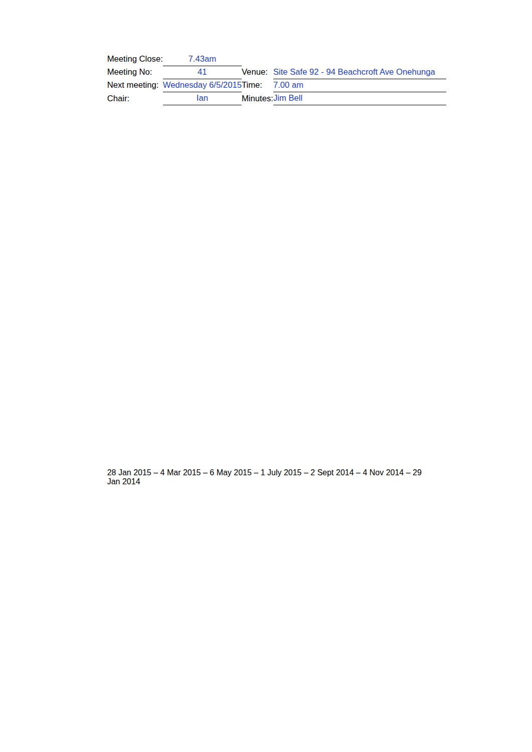| Meeting Close: | 7.43am | | | |
| Meeting No: | 41 | | Venue: | Site Safe 92 - 94 Beachcroft Ave Onehunga |
| Next meeting: | Wednesday 6/5/2015 | | Time: | 7.00 am |
| Chair: | Ian | | Minutes: | Jim Bell |
28 Jan 2015 – 4 Mar 2015 – 6 May 2015 – 1 July 2015 – 2 Sept 2014 – 4 Nov 2014 – 29 Jan 2014